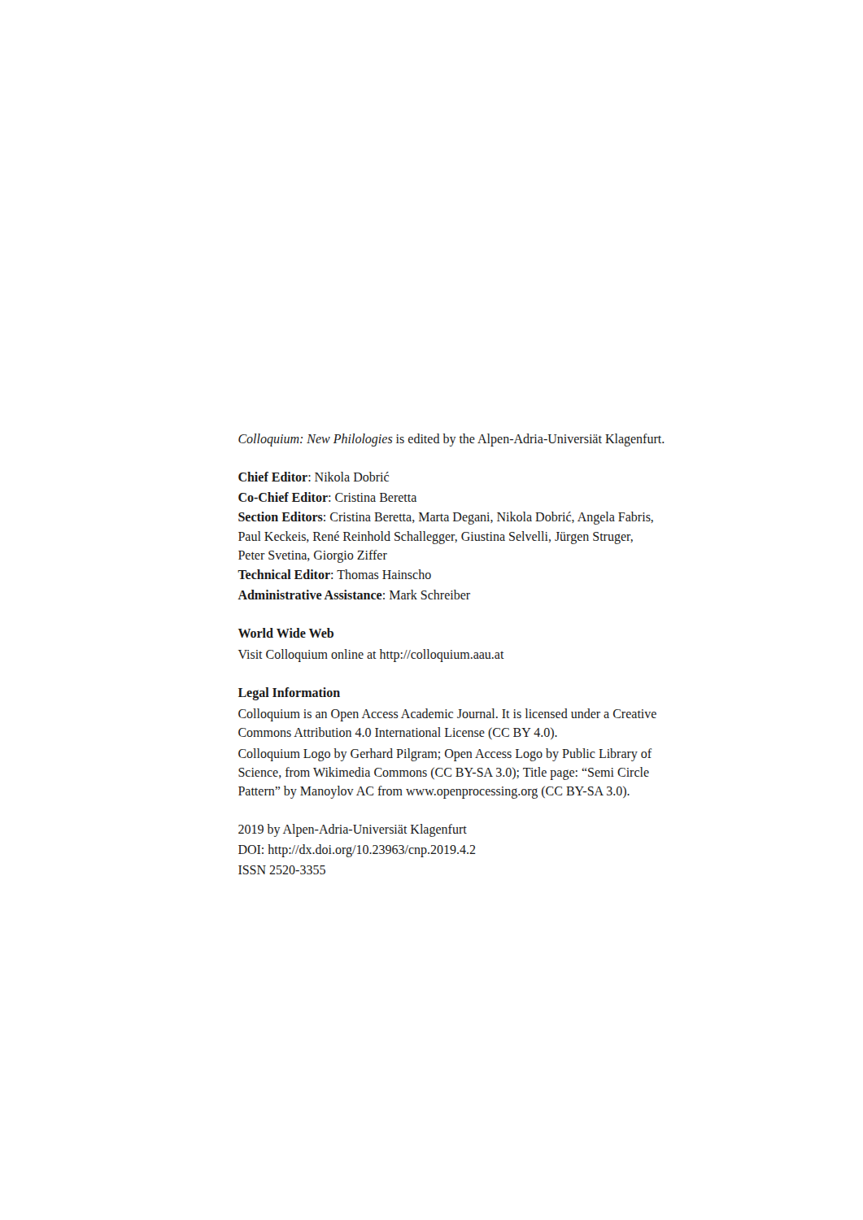Colloquium: New Philologies is edited by the Alpen-Adria-Universiät Klagenfurt.
Chief Editor: Nikola Dobrić
Co-Chief Editor: Cristina Beretta
Section Editors: Cristina Beretta, Marta Degani, Nikola Dobrić, Angela Fabris,
Paul Keckeis, René Reinhold Schallegger, Giustina Selvelli, Jürgen Struger,
Peter Svetina, Giorgio Ziffer
Technical Editor: Thomas Hainscho
Administrative Assistance: Mark Schreiber
World Wide Web
Visit Colloquium online at http://colloquium.aau.at
Legal Information
Colloquium is an Open Access Academic Journal. It is licensed under a Creative Commons Attribution 4.0 International License (CC BY 4.0).
Colloquium Logo by Gerhard Pilgram; Open Access Logo by Public Library of Science, from Wikimedia Commons (CC BY-SA 3.0); Title page: “Semi Circle Pattern” by Manoylov AC from www.openprocessing.org (CC BY-SA 3.0).
2019 by Alpen-Adria-Universiät Klagenfurt
DOI: http://dx.doi.org/10.23963/cnp.2019.4.2
ISSN 2520-3355